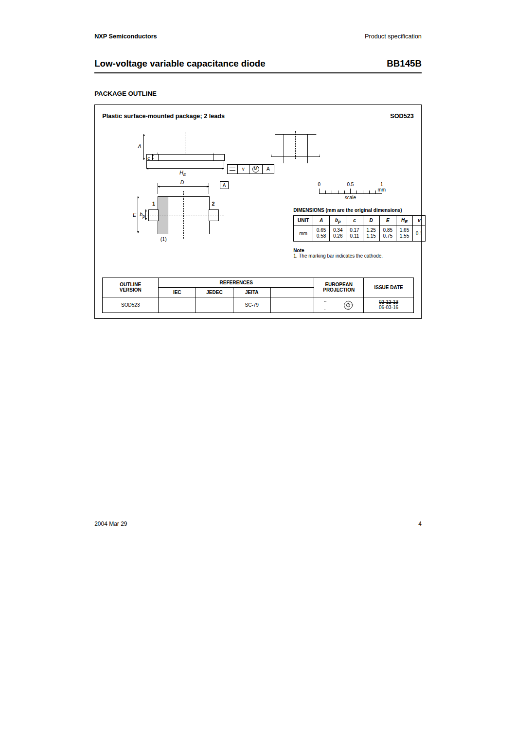NXP Semiconductors
Product specification
Low-voltage variable capacitance diode
BB145B
PACKAGE OUTLINE
Plastic surface-mounted package; 2 leads
SOD523
A
c
HE
v
M
A
D
A
1
2
E
bp
(1)
0 0.5 1 mm
scale
DIMENSIONS (mm are the original dimensions)
| UNIT | A | b p | c | D | E | H E | v |
| --- | --- | --- | --- | --- | --- | --- | --- |
| mm | 0.65 0.58 | 0.34 0.26 | 0.17 0.11 | 1.25 1.15 | 0.85 0.75 | 1.65 1.55 | 0.1 |
Note
1. The marking bar indicates the cathode.
| OUTLINE VERSION | REFERENCES | EUROPEAN PROJECTION | ISSUE DATE |
| --- | --- | --- | --- |
| IEC | JEDEC | JEITA | |
| SOD523 | | | SC-79 | | | 02-12-13 06-03-16 |
2004 Mar 29
4